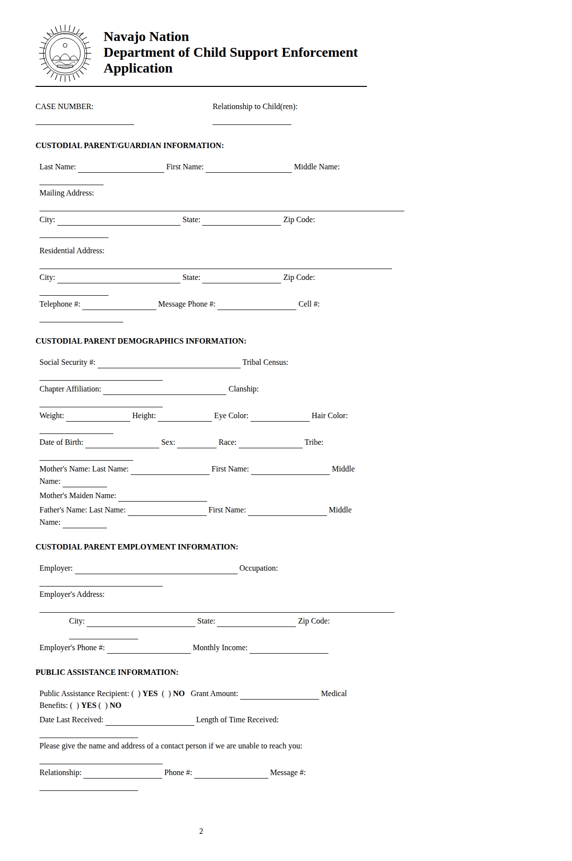GREAT SEAL OF THE NAVAJO NATION
Navajo Nation
Department of Child Support Enforcement
Application
CASE NUMBER:
Relationship to Child(ren):
CUSTODIAL PARENT/GUARDIAN INFORMATION:
Last Name: First Name: Middle Name:
Mailing Address:
City: State: Zip Code:
Residential Address:
City: State: Zip Code:
Telephone #: Message Phone #: Cell #:
CUSTODIAL PARENT DEMOGRAPHICS INFORMATION:
Social Security #: Tribal Census:
Chapter Affiliation: Clanship:
Weight: Height: Eye Color: Hair Color:
Date of Birth: Sex: Race: Tribe:
Mother's Name: Last Name: First Name: Middle Name:
Mother's Maiden Name:
Father's Name: Last Name: First Name: Middle Name:
CUSTODIAL PARENT EMPLOYMENT INFORMATION:
Employer: Occupation:
Employer's Address:
City: State: Zip Code:
Employer's Phone #: Monthly Income:
PUBLIC ASSISTANCE INFORMATION:
Public Assistance Recipient: ( ) YES ( ) NO Grant Amount: Medical Benefits: ( ) YES ( ) NO
Date Last Received: Length of Time Received:
Please give the name and address of a contact person if we are unable to reach you:
Relationship: Phone #: Message #:
2